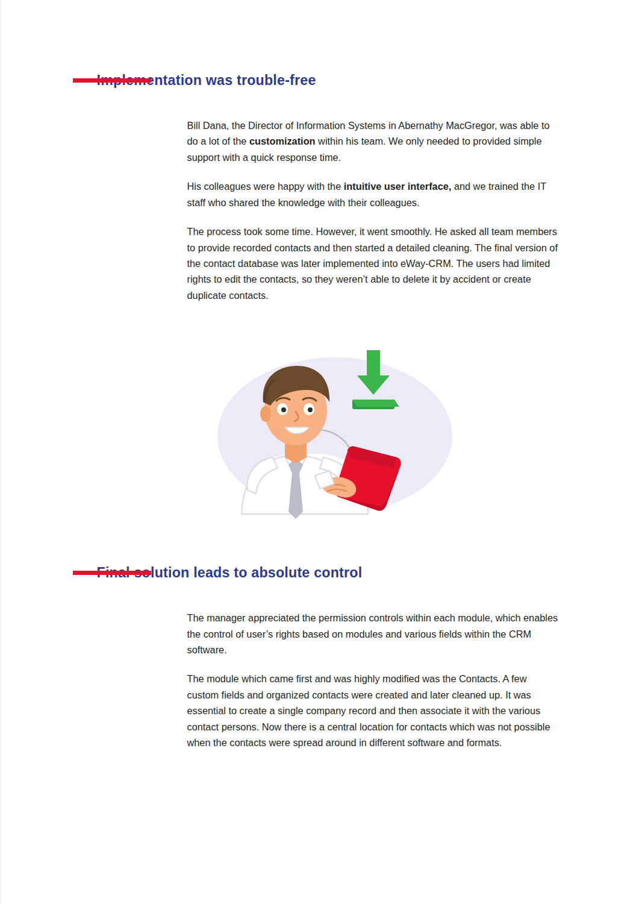Implementation was trouble-free
Bill Dana, the Director of Information Systems in Abernathy MacGregor, was able to do a lot of the customization within his team. We only needed to provided simple support with a quick response time.
His colleagues were happy with the intuitive user interface, and we trained the IT staff who shared the knowledge with their colleagues.
The process took some time. However, it went smoothly. He asked all team members to provide recorded contacts and then started a detailed cleaning. The final version of the contact database was later implemented into eWay-CRM. The users had limited rights to edit the contacts, so they weren’t able to delete it by accident or create duplicate contacts.
Final solution leads to absolute control
The manager appreciated the permission controls within each module, which enables the control of user’s rights based on modules and various fields within the CRM software.
The module which came first and was highly modified was the Contacts. A few custom fields and organized contacts were created and later cleaned up. It was essential to create a single company record and then associate it with the various contact persons. Now there is a central location for contacts which was not possible when the contacts were spread around in different software and formats.